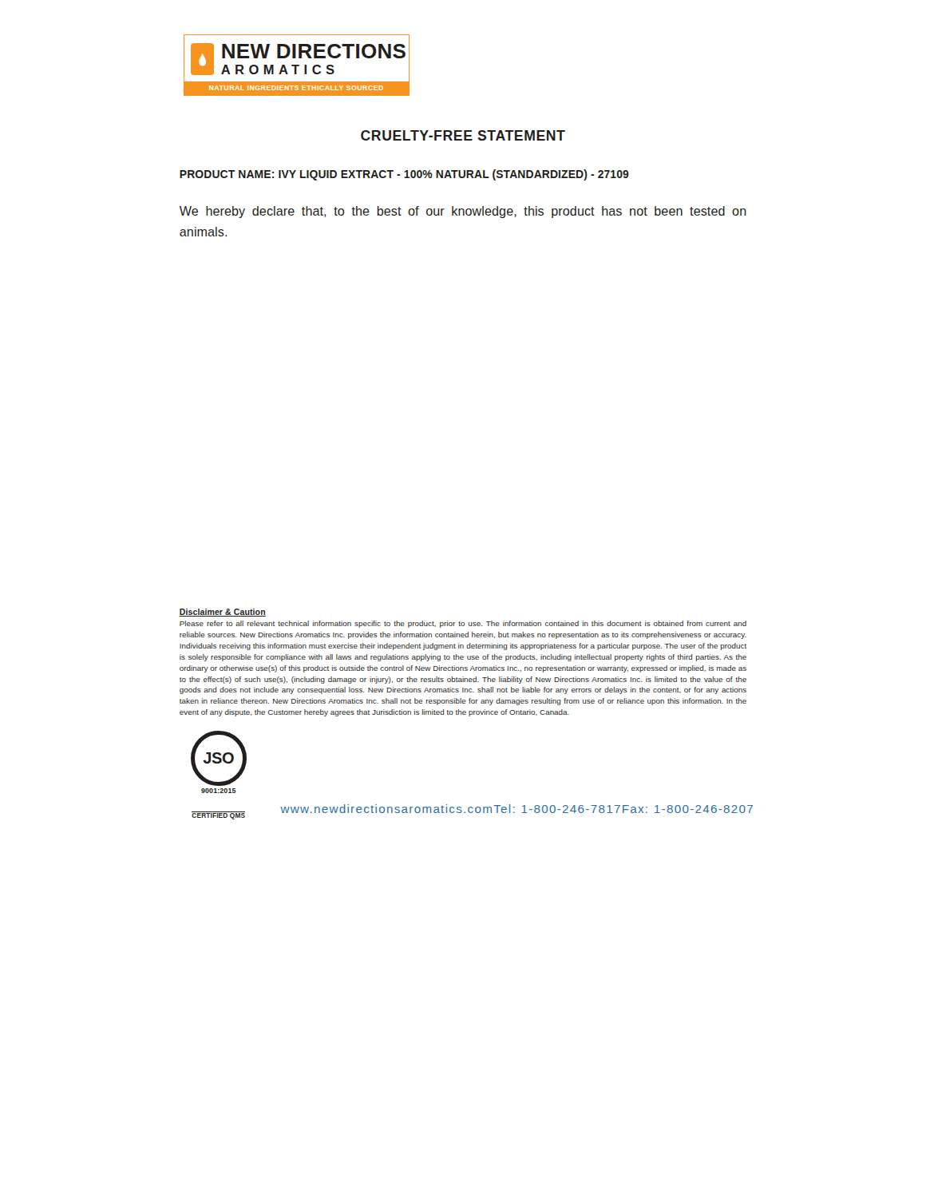NEW DIRECTIONS
AROMATICS
NATURAL INGREDIENTS ETHICALLY SOURCED
CRUELTY-FREE STATEMENT
PRODUCT NAME: IVY LIQUID EXTRACT - 100% NATURAL (STANDARDIZED) - 27109
We hereby declare that, to the best of our knowledge, this product has not been tested on animals.
Disclaimer & Caution
Please refer to all relevant technical information specific to the product, prior to use. The information contained in this document is obtained from current and reliable sources. New Directions Aromatics Inc. provides the information contained herein, but makes no representation as to its comprehensiveness or accuracy. Individuals receiving this information must exercise their independent judgment in determining its appropriateness for a particular purpose. The user of the product is solely responsible for compliance with all laws and regulations applying to the use of the products, including intellectual property rights of third parties. As the ordinary or otherwise use(s) of this product is outside the control of New Directions Aromatics Inc., no representation or warranty, expressed or implied, is made as to the effect(s) of such use(s), (including damage or injury), or the results obtained. The liability of New Directions Aromatics Inc. is limited to the value of the goods and does not include any consequential loss. New Directions Aromatics Inc. shall not be liable for any errors or delays in the content, or for any actions taken in reliance thereon. New Directions Aromatics Inc. shall not be responsible for any damages resulting from use of or reliance upon this information. In the event of any dispute, the Customer hereby agrees that Jurisdiction is limited to the province of Ontario, Canada.
JSO
9001:2015
CERTIFIED QMS
www.newdirectionsaromatics.com Tel: 1-800-246-7817 Fax: 1-800-246-8207